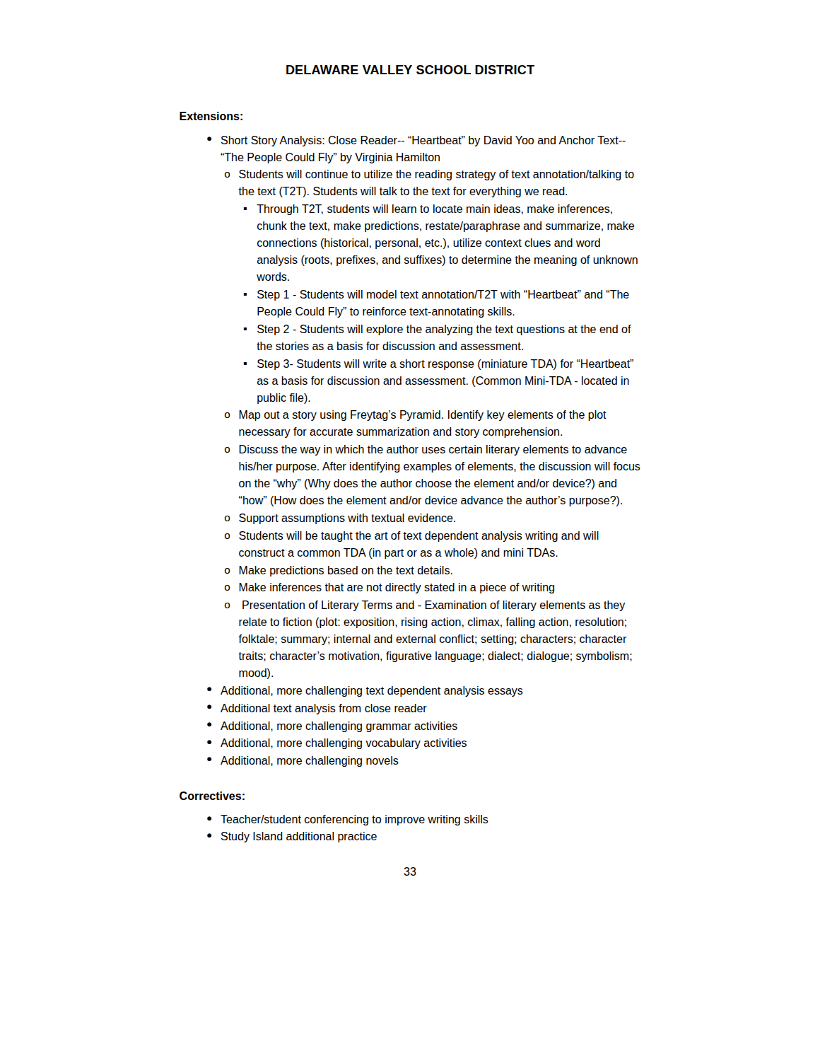DELAWARE VALLEY SCHOOL DISTRICT
Extensions:
Short Story Analysis: Close Reader-- “Heartbeat” by David Yoo and Anchor Text-- “The People Could Fly” by Virginia Hamilton
Students will continue to utilize the reading strategy of text annotation/talking to the text (T2T). Students will talk to the text for everything we read.
Through T2T, students will learn to locate main ideas, make inferences, chunk the text, make predictions, restate/paraphrase and summarize, make connections (historical, personal, etc.), utilize context clues and word analysis (roots, prefixes, and suffixes) to determine the meaning of unknown words.
Step 1 - Students will model text annotation/T2T with “Heartbeat” and “The People Could Fly” to reinforce text-annotating skills.
Step 2 - Students will explore the analyzing the text questions at the end of the stories as a basis for discussion and assessment.
Step 3- Students will write a short response (miniature TDA) for “Heartbeat” as a basis for discussion and assessment. (Common Mini-TDA - located in public file).
Map out a story using Freytag’s Pyramid. Identify key elements of the plot necessary for accurate summarization and story comprehension.
Discuss the way in which the author uses certain literary elements to advance his/her purpose. After identifying examples of elements, the discussion will focus on the “why” (Why does the author choose the element and/or device?) and “how” (How does the element and/or device advance the author’s purpose?).
Support assumptions with textual evidence.
Students will be taught the art of text dependent analysis writing and will construct a common TDA (in part or as a whole) and mini TDAs.
Make predictions based on the text details.
Make inferences that are not directly stated in a piece of writing
Presentation of Literary Terms and - Examination of literary elements as they relate to fiction (plot: exposition, rising action, climax, falling action, resolution; folktale; summary; internal and external conflict; setting; characters; character traits; character’s motivation, figurative language; dialect; dialogue; symbolism; mood).
Additional, more challenging text dependent analysis essays
Additional text analysis from close reader
Additional, more challenging grammar activities
Additional, more challenging vocabulary activities
Additional, more challenging novels
Correctives:
Teacher/student conferencing to improve writing skills
Study Island additional practice
33